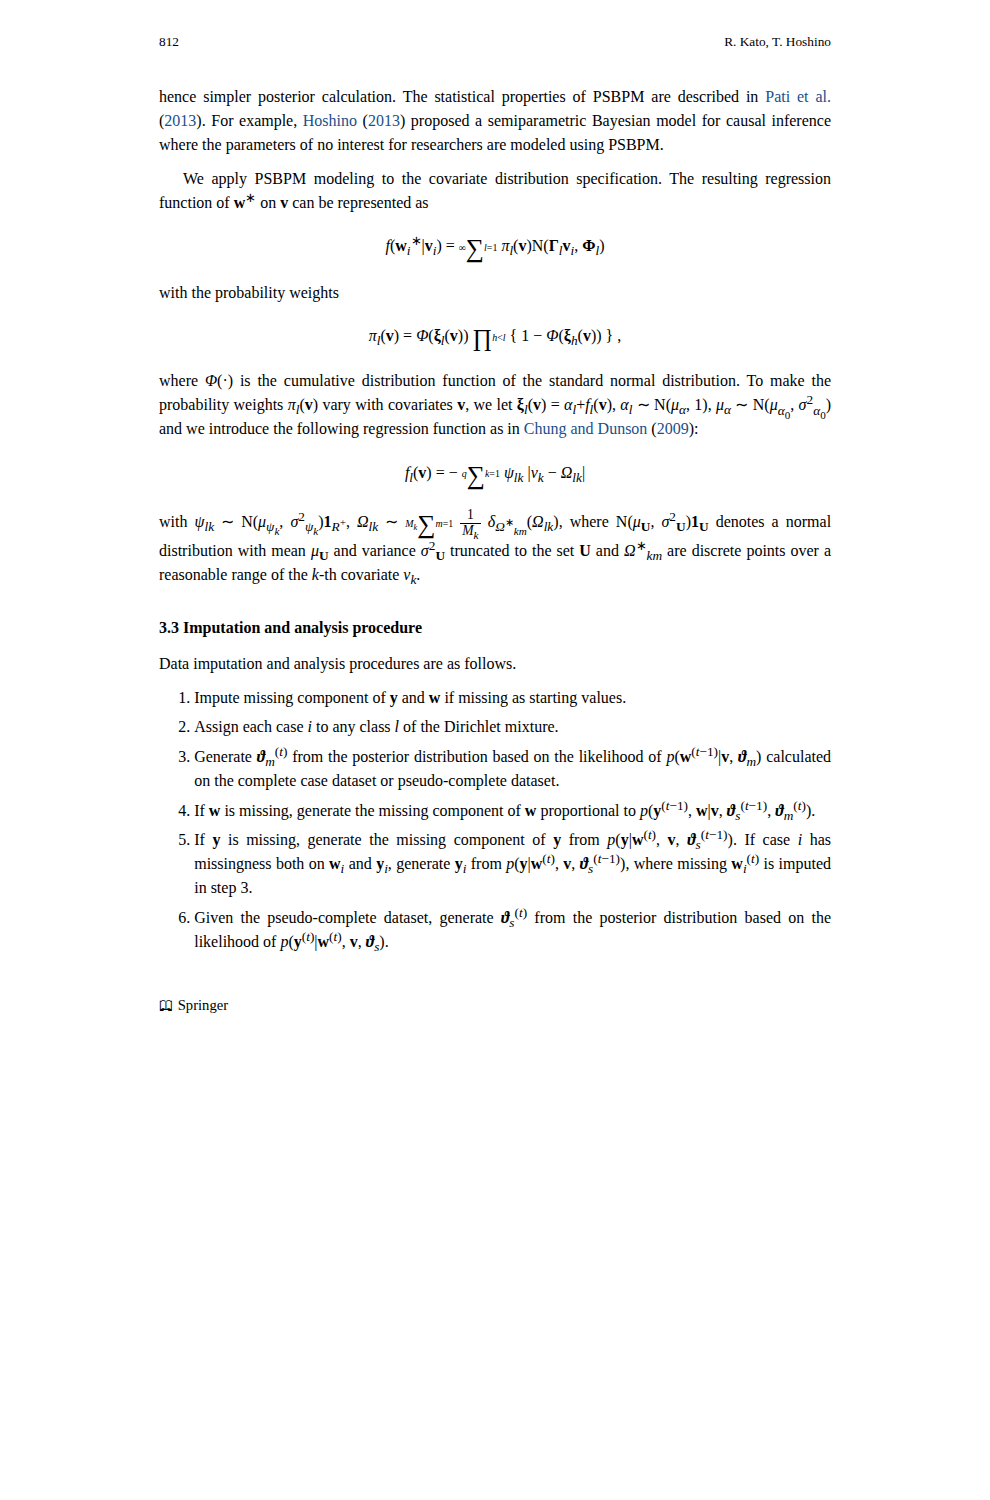812 R. Kato, T. Hoshino
hence simpler posterior calculation. The statistical properties of PSBPM are described in Pati et al. (2013). For example, Hoshino (2013) proposed a semiparametric Bayesian model for causal inference where the parameters of no interest for researchers are modeled using PSBPM.
We apply PSBPM modeling to the covariate distribution specification. The resulting regression function of w∗ on v can be represented as
f(wi∗|vi) = ∞∑l=1 πl(v)N(Γlvi, Φl)
with the probability weights
πl(v) = Φ(ξl(v)) ∏h<l { 1 − Φ(ξh(v)) } ,
where Φ(·) is the cumulative distribution function of the standard normal distribution. To make the probability weights πl(v) vary with covariates v, we let ξl(v) = αl+fl(v), αl ∼ N(μα, 1), μα ∼ N(μα0, σ2α0) and we introduce the following regression function as in Chung and Dunson (2009):
fl(v) = − q∑k=1 ψlk |vk − Ωlk|
with ψlk ∼ N(μψk, σ2ψk)1R+, Ωlk ∼ Mk∑m=1 1 Mk δΩ∗km(Ωlk), where N(μU, σ2U)1U denotes a normal distribution with mean μU and variance σ2U truncated to the set U and Ω∗km are discrete points over a reasonable range of the k-th covariate vk.
3.3 Imputation and analysis procedure
Data imputation and analysis procedures are as follows.
Impute missing component of y and w if missing as starting values.
Assign each case i to any class l of the Dirichlet mixture.
Generate ϑm(t) from the posterior distribution based on the likelihood of p(w(t−1)|v, ϑm) calculated on the complete case dataset or pseudo-complete dataset.
If w is missing, generate the missing component of w proportional to p(y(t−1), w|v, ϑs(t−1), ϑm(t)).
If y is missing, generate the missing component of y from p(y|w(t), v, ϑs(t−1)). If case i has missingness both on wi and yi, generate yi from p(y|w(t), v, ϑs(t−1)), where missing wi(t) is imputed in step 3.
Given the pseudo-complete dataset, generate ϑs(t) from the posterior distribution based on the likelihood of p(y(t)|w(t), v, ϑs).
🕮 Springer